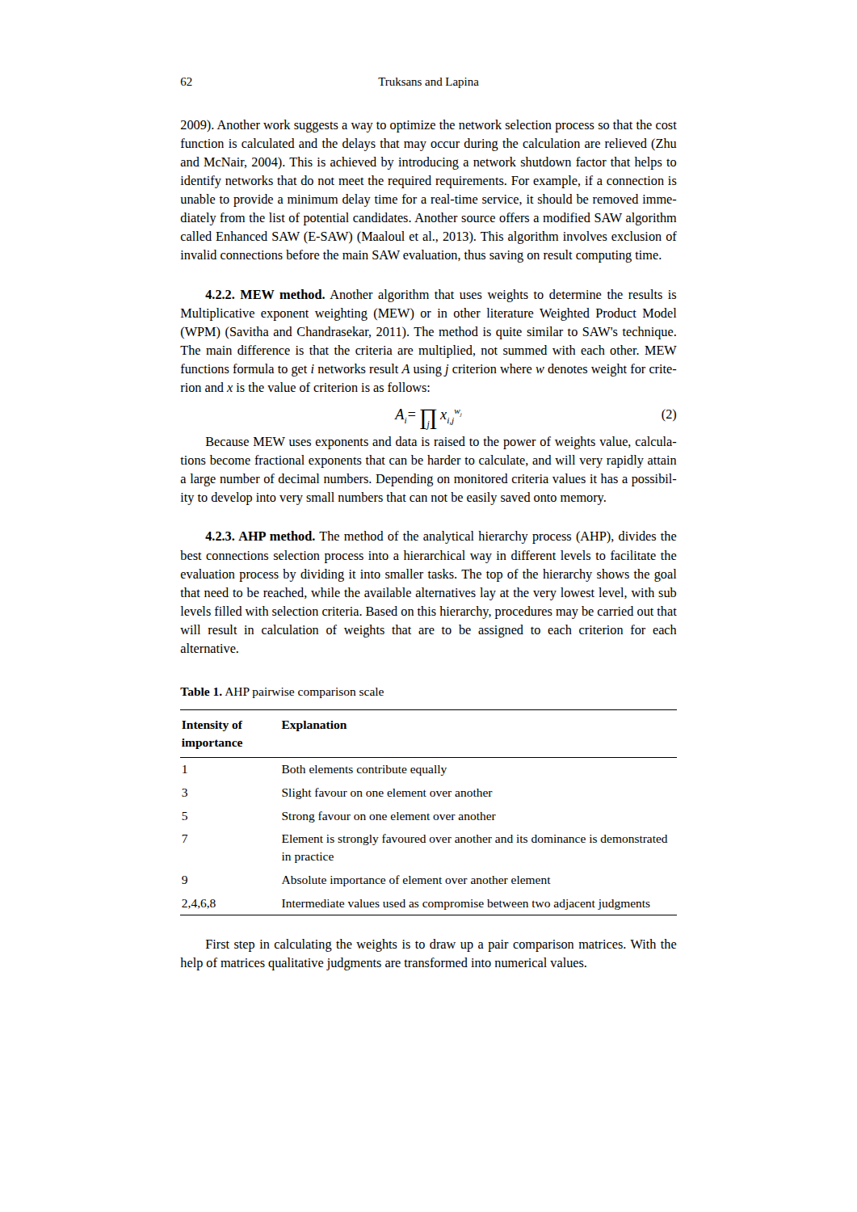62 Truksans and Lapina
2009). Another work suggests a way to optimize the network selection process so that the cost function is calculated and the delays that may occur during the calculation are relieved (Zhu and McNair, 2004). This is achieved by introducing a network shutdown factor that helps to identify networks that do not meet the required requirements. For example, if a connection is unable to provide a minimum delay time for a real-time service, it should be removed immediately from the list of potential candidates. Another source offers a modified SAW algorithm called Enhanced SAW (E-SAW) (Maaloul et al., 2013). This algorithm involves exclusion of invalid connections before the main SAW evaluation, thus saving on result computing time.
4.2.2. MEW method. Another algorithm that uses weights to determine the results is Multiplicative exponent weighting (MEW) or in other literature Weighted Product Model (WPM) (Savitha and Chandrasekar, 2011). The method is quite similar to SAW's technique. The main difference is that the criteria are multiplied, not summed with each other. MEW functions formula to get i networks result A using j criterion where w denotes weight for criterion and x is the value of criterion is as follows:
Ai=∏jxi,jwj (2)
Because MEW uses exponents and data is raised to the power of weights value, calculations become fractional exponents that can be harder to calculate, and will very rapidly attain a large number of decimal numbers. Depending on monitored criteria values it has a possibility to develop into very small numbers that can not be easily saved onto memory.
4.2.3. AHP method. The method of the analytical hierarchy process (AHP), divides the best connections selection process into a hierarchical way in different levels to facilitate the evaluation process by dividing it into smaller tasks. The top of the hierarchy shows the goal that need to be reached, while the available alternatives lay at the very lowest level, with sub levels filled with selection criteria. Based on this hierarchy, procedures may be carried out that will result in calculation of weights that are to be assigned to each criterion for each alternative.
Table 1. AHP pairwise comparison scale
| Intensity of importance | Explanation |
| --- | --- |
| 1 | Both elements contribute equally |
| 3 | Slight favour on one element over another |
| 5 | Strong favour on one element over another |
| 7 | Element is strongly favoured over another and its dominance is demonstrated in practice |
| 9 | Absolute importance of element over another element |
| 2,4,6,8 | Intermediate values used as compromise between two adjacent judgments |
First step in calculating the weights is to draw up a pair comparison matrices. With the help of matrices qualitative judgments are transformed into numerical values.